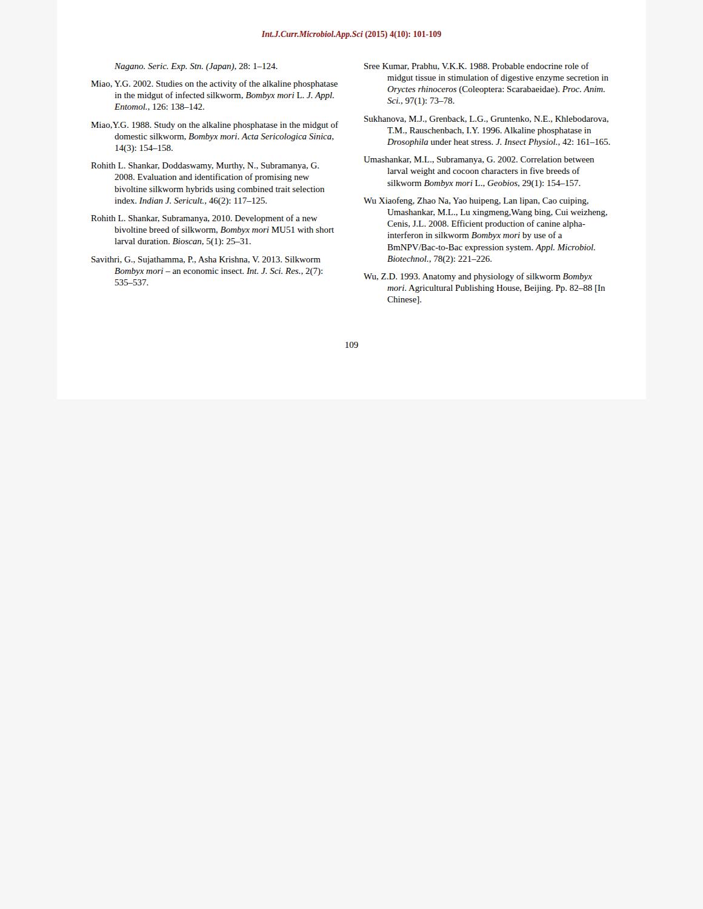Int.J.Curr.Microbiol.App.Sci (2015) 4(10): 101-109
Nagano. Seric. Exp. Stn. (Japan), 28: 1–124.
Miao, Y.G. 2002. Studies on the activity of the alkaline phosphatase in the midgut of infected silkworm, Bombyx mori L. J. Appl. Entomol., 126: 138–142.
Miao,Y.G. 1988. Study on the alkaline phosphatase in the midgut of domestic silkworm, Bombyx mori. Acta Sericologica Sinica, 14(3): 154–158.
Rohith L. Shankar, Doddaswamy, Murthy, N., Subramanya, G. 2008. Evaluation and identification of promising new bivoltine silkworm hybrids using combined trait selection index. Indian J. Sericult., 46(2): 117–125.
Rohith L. Shankar, Subramanya, 2010. Development of a new bivoltine breed of silkworm, Bombyx mori MU51 with short larval duration. Bioscan, 5(1): 25–31.
Savithri, G., Sujathamma, P., Asha Krishna, V. 2013. Silkworm Bombyx mori – an economic insect. Int. J. Sci. Res., 2(7): 535–537.
Sree Kumar, Prabhu, V.K.K. 1988. Probable endocrine role of midgut tissue in stimulation of digestive enzyme secretion in Oryctes rhinoceros (Coleoptera: Scarabaeidae). Proc. Anim. Sci., 97(1): 73–78.
Sukhanova, M.J., Grenback, L.G., Gruntenko, N.E., Khlebodarova, T.M., Rauschenbach, I.Y. 1996. Alkaline phosphatase in Drosophila under heat stress. J. Insect Physiol., 42: 161–165.
Umashankar, M.L., Subramanya, G. 2002. Correlation between larval weight and cocoon characters in five breeds of silkworm Bombyx mori L., Geobios, 29(1): 154–157.
Wu Xiaofeng, Zhao Na, Yao huipeng, Lan lipan, Cao cuiping, Umashankar, M.L., Lu xingmeng,Wang bing, Cui weizheng, Cenis, J.L. 2008. Efficient production of canine alpha-interferon in silkworm Bombyx mori by use of a BmNPV/Bac-to-Bac expression system. Appl. Microbiol. Biotechnol., 78(2): 221–226.
Wu, Z.D. 1993. Anatomy and physiology of silkworm Bombyx mori. Agricultural Publishing House, Beijing. Pp. 82–88 [In Chinese].
109